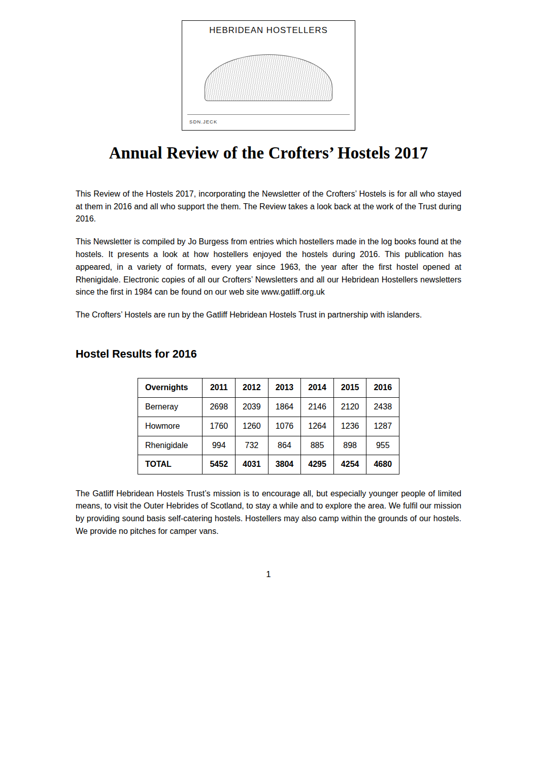HEBRIDEAN HOSTELLERS
SDN.JECK
Annual Review of the Crofters’ Hostels 2017
This Review of the Hostels 2017, incorporating the Newsletter of the Crofters’ Hostels is for all who stayed at them in 2016 and all who support the them. The Review takes a look back at the work of the Trust during 2016.
This Newsletter is compiled by Jo Burgess from entries which hostellers made in the log books found at the hostels. It presents a look at how hostellers enjoyed the hostels during 2016. This publication has appeared, in a variety of formats, every year since 1963, the year after the first hostel opened at Rhenigidale. Electronic copies of all our Crofters’ Newsletters and all our Hebridean Hostellers newsletters since the first in 1984 can be found on our web site www.gatliff.org.uk
The Crofters’ Hostels are run by the Gatliff Hebridean Hostels Trust in partnership with islanders.
Hostel Results for 2016
| Overnights | 2011 | 2012 | 2013 | 2014 | 2015 | 2016 |
| --- | --- | --- | --- | --- | --- | --- |
| Berneray | 2698 | 2039 | 1864 | 2146 | 2120 | 2438 |
| Howmore | 1760 | 1260 | 1076 | 1264 | 1236 | 1287 |
| Rhenigidale | 994 | 732 | 864 | 885 | 898 | 955 |
| TOTAL | 5452 | 4031 | 3804 | 4295 | 4254 | 4680 |
The Gatliff Hebridean Hostels Trust’s mission is to encourage all, but especially younger people of limited means, to visit the Outer Hebrides of Scotland, to stay a while and to explore the area. We fulfil our mission by providing sound basis self-catering hostels. Hostellers may also camp within the grounds of our hostels. We provide no pitches for camper vans.
1